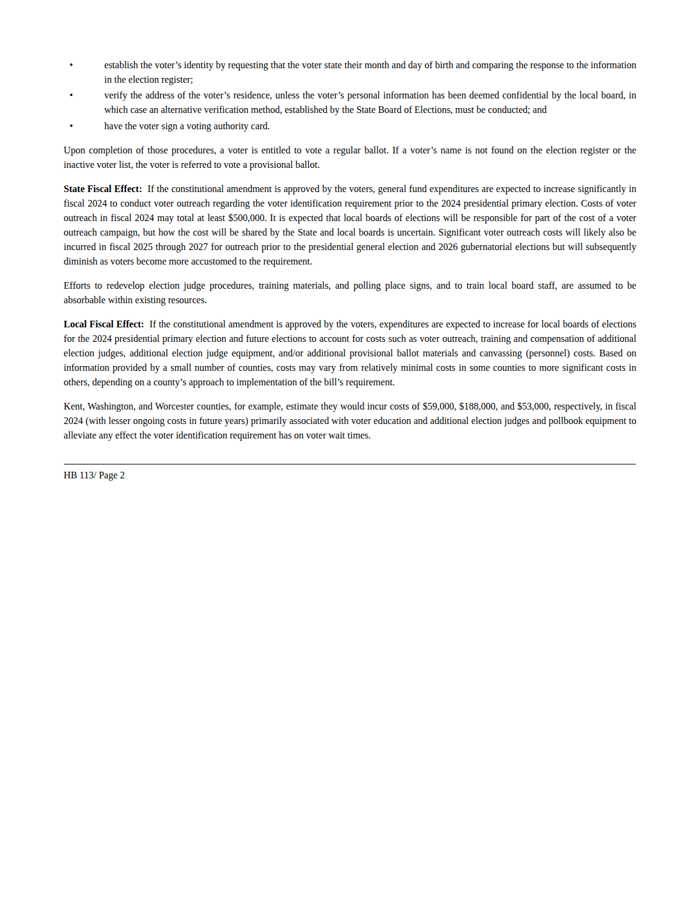establish the voter’s identity by requesting that the voter state their month and day of birth and comparing the response to the information in the election register;
verify the address of the voter’s residence, unless the voter’s personal information has been deemed confidential by the local board, in which case an alternative verification method, established by the State Board of Elections, must be conducted; and
have the voter sign a voting authority card.
Upon completion of those procedures, a voter is entitled to vote a regular ballot. If a voter’s name is not found on the election register or the inactive voter list, the voter is referred to vote a provisional ballot.
State Fiscal Effect: If the constitutional amendment is approved by the voters, general fund expenditures are expected to increase significantly in fiscal 2024 to conduct voter outreach regarding the voter identification requirement prior to the 2024 presidential primary election. Costs of voter outreach in fiscal 2024 may total at least $500,000. It is expected that local boards of elections will be responsible for part of the cost of a voter outreach campaign, but how the cost will be shared by the State and local boards is uncertain. Significant voter outreach costs will likely also be incurred in fiscal 2025 through 2027 for outreach prior to the presidential general election and 2026 gubernatorial elections but will subsequently diminish as voters become more accustomed to the requirement.
Efforts to redevelop election judge procedures, training materials, and polling place signs, and to train local board staff, are assumed to be absorbable within existing resources.
Local Fiscal Effect: If the constitutional amendment is approved by the voters, expenditures are expected to increase for local boards of elections for the 2024 presidential primary election and future elections to account for costs such as voter outreach, training and compensation of additional election judges, additional election judge equipment, and/or additional provisional ballot materials and canvassing (personnel) costs. Based on information provided by a small number of counties, costs may vary from relatively minimal costs in some counties to more significant costs in others, depending on a county’s approach to implementation of the bill’s requirement.
Kent, Washington, and Worcester counties, for example, estimate they would incur costs of $59,000, $188,000, and $53,000, respectively, in fiscal 2024 (with lesser ongoing costs in future years) primarily associated with voter education and additional election judges and pollbook equipment to alleviate any effect the voter identification requirement has on voter wait times.
HB 113/ Page 2